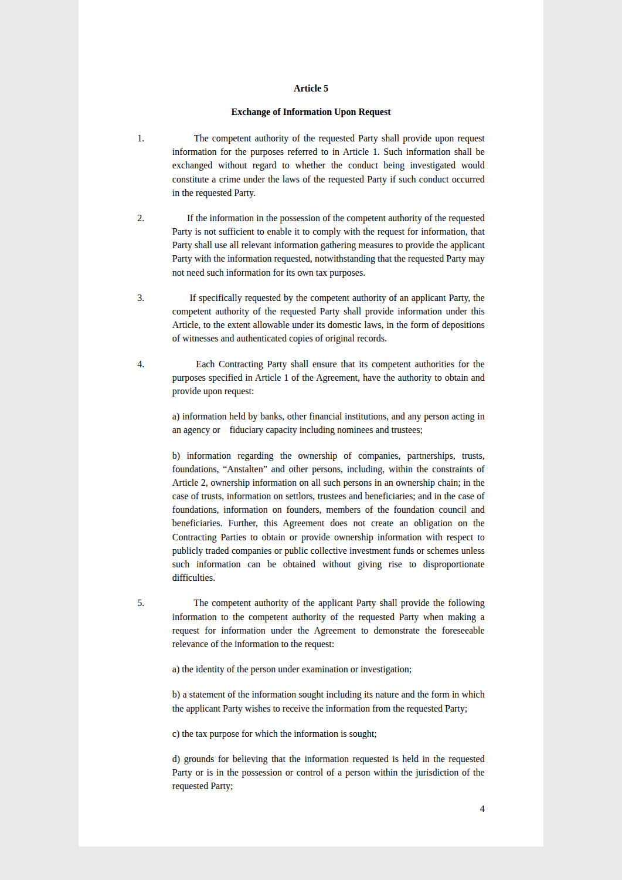Article 5
Exchange of Information Upon Request
1. The competent authority of the requested Party shall provide upon request information for the purposes referred to in Article 1. Such information shall be exchanged without regard to whether the conduct being investigated would constitute a crime under the laws of the requested Party if such conduct occurred in the requested Party.
2. If the information in the possession of the competent authority of the requested Party is not sufficient to enable it to comply with the request for information, that Party shall use all relevant information gathering measures to provide the applicant Party with the information requested, notwithstanding that the requested Party may not need such information for its own tax purposes.
3. If specifically requested by the competent authority of an applicant Party, the competent authority of the requested Party shall provide information under this Article, to the extent allowable under its domestic laws, in the form of depositions of witnesses and authenticated copies of original records.
4. Each Contracting Party shall ensure that its competent authorities for the purposes specified in Article 1 of the Agreement, have the authority to obtain and provide upon request:
a) information held by banks, other financial institutions, and any person acting in an agency or fiduciary capacity including nominees and trustees;
b) information regarding the ownership of companies, partnerships, trusts, foundations, “Anstalten” and other persons, including, within the constraints of Article 2, ownership information on all such persons in an ownership chain; in the case of trusts, information on settlors, trustees and beneficiaries; and in the case of foundations, information on founders, members of the foundation council and beneficiaries. Further, this Agreement does not create an obligation on the Contracting Parties to obtain or provide ownership information with respect to publicly traded companies or public collective investment funds or schemes unless such information can be obtained without giving rise to disproportionate difficulties.
5. The competent authority of the applicant Party shall provide the following information to the competent authority of the requested Party when making a request for information under the Agreement to demonstrate the foreseeable relevance of the information to the request:
a) the identity of the person under examination or investigation;
b) a statement of the information sought including its nature and the form in which the applicant Party wishes to receive the information from the requested Party;
c) the tax purpose for which the information is sought;
d) grounds for believing that the information requested is held in the requested Party or is in the possession or control of a person within the jurisdiction of the requested Party;
4